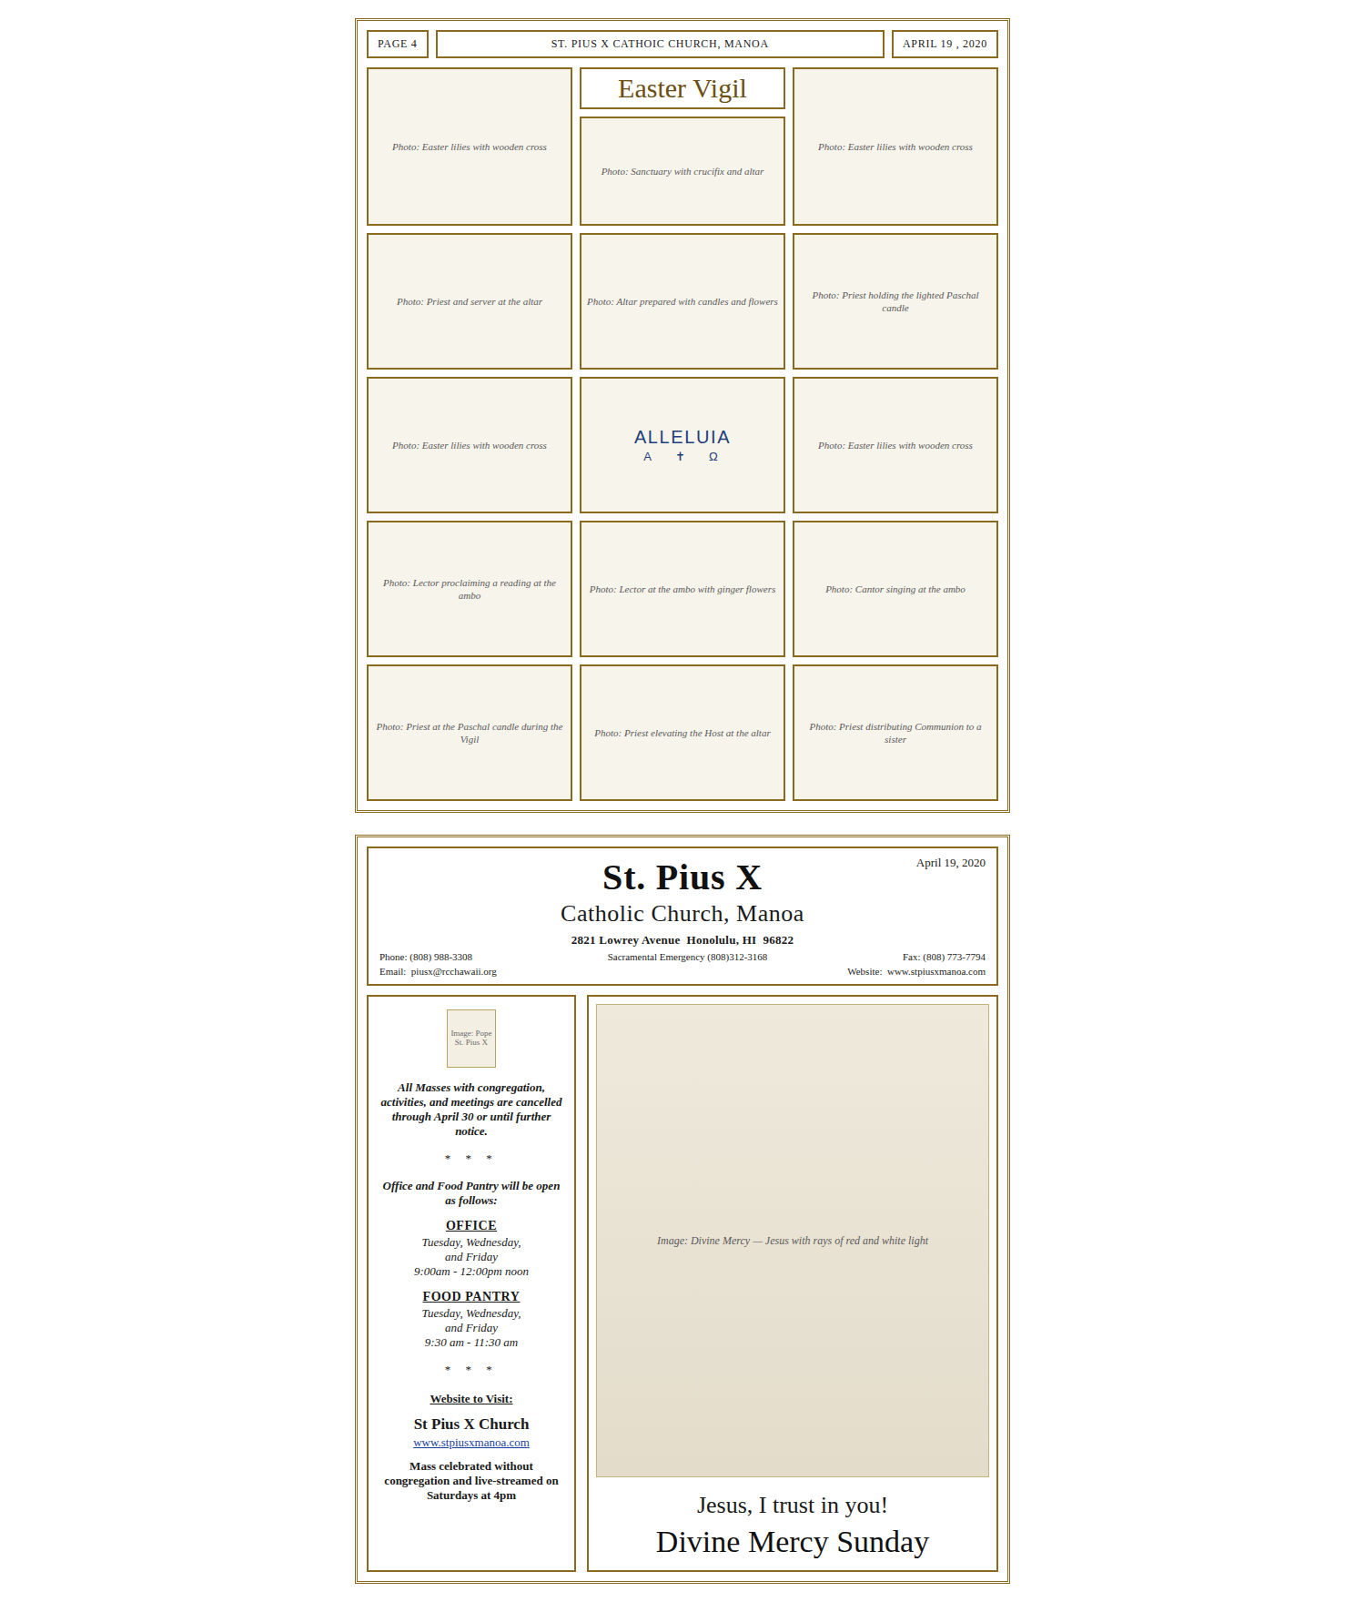Page 4
St. Pius X Cathoic Church, Manoa
April 19 , 2020
Photo: Easter lilies with wooden cross
Easter Vigil
Photo: Sanctuary with crucifix and altar
Photo: Easter lilies with wooden cross
Photo: Priest and server at the altar
Photo: Altar prepared with candles and flowers
Photo: Priest holding the lighted Paschal candle
Photo: Easter lilies with wooden cross
ALLELUIA A ✝ Ω
Photo: Easter lilies with wooden cross
Photo: Lector proclaiming a reading at the ambo
Photo: Lector at the ambo with ginger flowers
Photo: Cantor singing at the ambo
Photo: Priest at the Paschal candle during the Vigil
Photo: Priest elevating the Host at the altar
Photo: Priest distributing Communion to a sister
April 19, 2020
St. Pius X
Catholic Church, Manoa
2821 Lowrey Avenue Honolulu, HI 96822
Phone: (808) 988-3308 Sacramental Emergency (808)312-3168 Fax: (808) 773-7794
Email: piusx@rcchawaii.org Website: www.stpiusxmanoa.com
Image: Pope St. Pius X
All Masses with congregation, activities, and meetings are cancelled through April 30 or until further notice.
* * *
Office and Food Pantry will be open as follows:
Office
Tuesday, Wednesday,
and Friday
9:00am - 12:00pm noon
Food Pantry
Tuesday, Wednesday,
and Friday
9:30 am - 11:30 am
* * *
Website to Visit:
St Pius X Church
www.stpiusxmanoa.com
Mass celebrated without congregation and live-streamed on Saturdays at 4pm
Image: Divine Mercy — Jesus with rays of red and white light
Jesus, I trust in you!
Divine Mercy Sunday